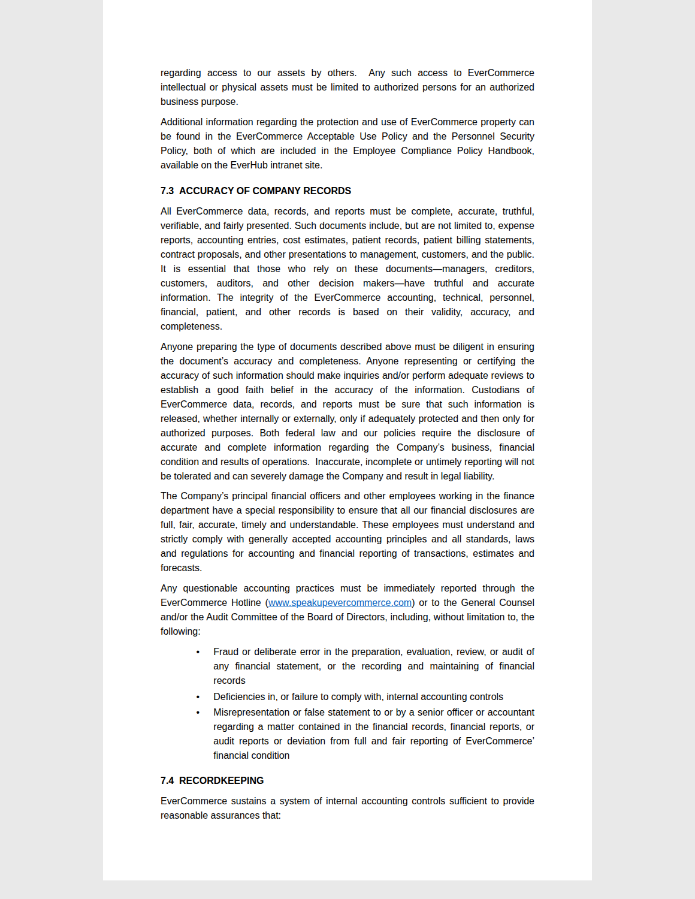regarding access to our assets by others. Any such access to EverCommerce intellectual or physical assets must be limited to authorized persons for an authorized business purpose.
Additional information regarding the protection and use of EverCommerce property can be found in the EverCommerce Acceptable Use Policy and the Personnel Security Policy, both of which are included in the Employee Compliance Policy Handbook, available on the EverHub intranet site.
7.3 ACCURACY OF COMPANY RECORDS
All EverCommerce data, records, and reports must be complete, accurate, truthful, verifiable, and fairly presented. Such documents include, but are not limited to, expense reports, accounting entries, cost estimates, patient records, patient billing statements, contract proposals, and other presentations to management, customers, and the public. It is essential that those who rely on these documents—managers, creditors, customers, auditors, and other decision makers—have truthful and accurate information. The integrity of the EverCommerce accounting, technical, personnel, financial, patient, and other records is based on their validity, accuracy, and completeness.
Anyone preparing the type of documents described above must be diligent in ensuring the document’s accuracy and completeness. Anyone representing or certifying the accuracy of such information should make inquiries and/or perform adequate reviews to establish a good faith belief in the accuracy of the information. Custodians of EverCommerce data, records, and reports must be sure that such information is released, whether internally or externally, only if adequately protected and then only for authorized purposes. Both federal law and our policies require the disclosure of accurate and complete information regarding the Company’s business, financial condition and results of operations. Inaccurate, incomplete or untimely reporting will not be tolerated and can severely damage the Company and result in legal liability.
The Company’s principal financial officers and other employees working in the finance department have a special responsibility to ensure that all our financial disclosures are full, fair, accurate, timely and understandable. These employees must understand and strictly comply with generally accepted accounting principles and all standards, laws and regulations for accounting and financial reporting of transactions, estimates and forecasts.
Any questionable accounting practices must be immediately reported through the EverCommerce Hotline (www.speakupevercommerce.com) or to the General Counsel and/or the Audit Committee of the Board of Directors, including, without limitation to, the following:
Fraud or deliberate error in the preparation, evaluation, review, or audit of any financial statement, or the recording and maintaining of financial records
Deficiencies in, or failure to comply with, internal accounting controls
Misrepresentation or false statement to or by a senior officer or accountant regarding a matter contained in the financial records, financial reports, or audit reports or deviation from full and fair reporting of EverCommerce’ financial condition
7.4 RECORDKEEPING
EverCommerce sustains a system of internal accounting controls sufficient to provide reasonable assurances that: